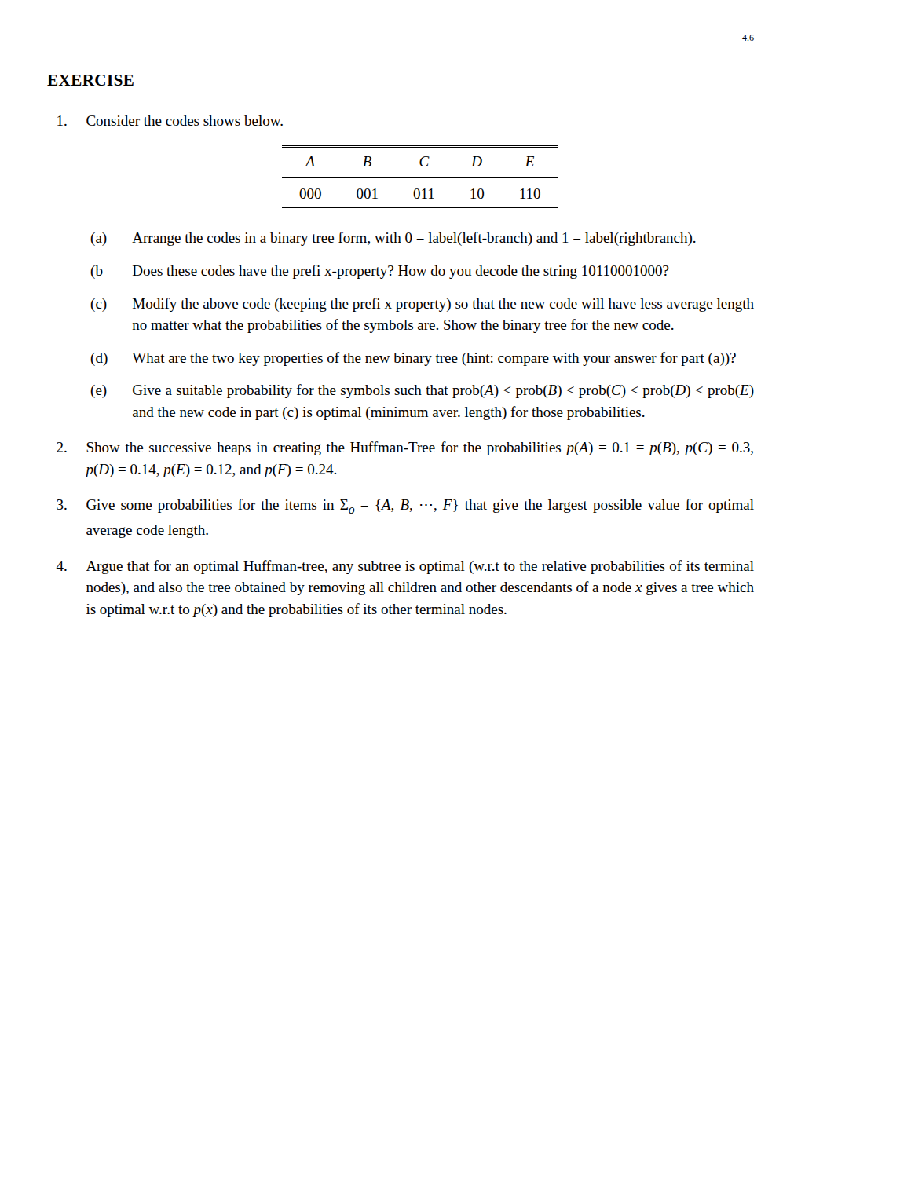4.6
EXERCISE
Consider the codes shows below.
| A | B | C | D | E |
| --- | --- | --- | --- | --- |
| 000 | 001 | 011 | 10 | 110 |
(a) Arrange the codes in a binary tree form, with 0 = label(left-branch) and 1 = label(rightbranch).
(b Does these codes have the prefi x-property? How do you decode the string 10110001000?
(c) Modify the above code (keeping the prefi x property) so that the new code will have less average length no matter what the probabilities of the symbols are. Show the binary tree for the new code.
(d) What are the two key properties of the new binary tree (hint: compare with your answer for part (a))?
(e) Give a suitable probability for the symbols such that prob(A) < prob(B) < prob(C) < prob(D) < prob(E) and the new code in part (c) is optimal (minimum aver. length) for those probabilities.
Show the successive heaps in creating the Huffman-Tree for the probabilities p(A) = 0.1 = p(B), p(C) = 0.3, p(D) = 0.14, p(E) = 0.12, and p(F) = 0.24.
Give some probabilities for the items in Σo = {A, B, ⋯, F} that give the largest possible value for optimal average code length.
Argue that for an optimal Huffman-tree, any subtree is optimal (w.r.t to the relative probabilities of its terminal nodes), and also the tree obtained by removing all children and other descendants of a node x gives a tree which is optimal w.r.t to p(x) and the probabilities of its other terminal nodes.